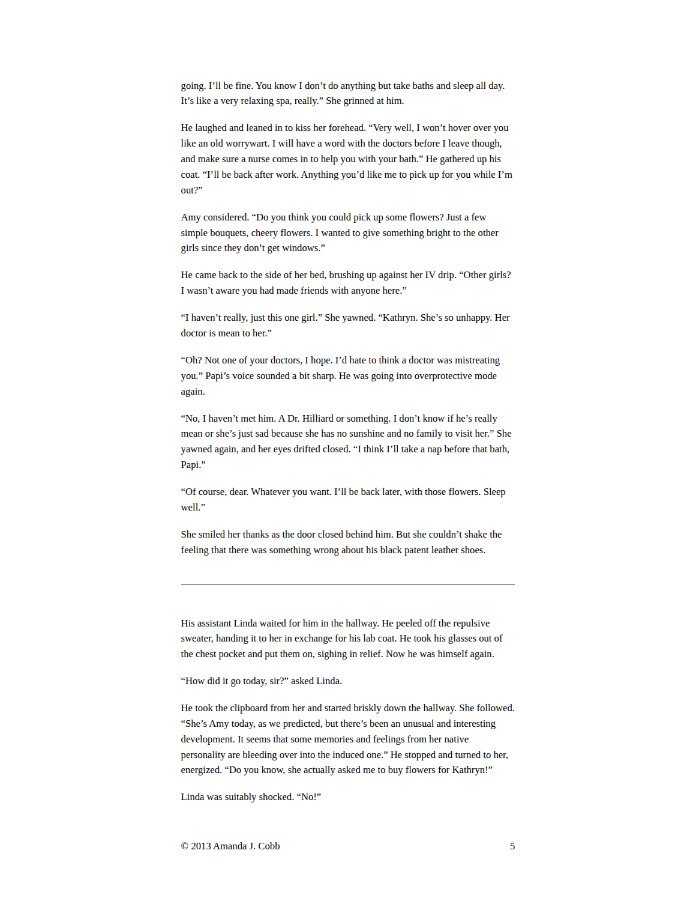going. I’ll be fine. You know I don’t do anything but take baths and sleep all day. It’s like a very relaxing spa, really.” She grinned at him.
He laughed and leaned in to kiss her forehead. “Very well, I won’t hover over you like an old worrywart. I will have a word with the doctors before I leave though, and make sure a nurse comes in to help you with your bath.” He gathered up his coat. “I’ll be back after work. Anything you’d like me to pick up for you while I’m out?”
Amy considered. “Do you think you could pick up some flowers? Just a few simple bouquets, cheery flowers. I wanted to give something bright to the other girls since they don’t get windows.”
He came back to the side of her bed, brushing up against her IV drip. “Other girls? I wasn’t aware you had made friends with anyone here.”
“I haven’t really, just this one girl.” She yawned. “Kathryn. She’s so unhappy. Her doctor is mean to her.”
“Oh? Not one of your doctors, I hope. I’d hate to think a doctor was mistreating you.” Papi’s voice sounded a bit sharp. He was going into overprotective mode again.
“No, I haven’t met him. A Dr. Hilliard or something. I don’t know if he’s really mean or she’s just sad because she has no sunshine and no family to visit her.” She yawned again, and her eyes drifted closed. “I think I’ll take a nap before that bath, Papi.”
“Of course, dear. Whatever you want. I’ll be back later, with those flowers. Sleep well.”
She smiled her thanks as the door closed behind him. But she couldn’t shake the feeling that there was something wrong about his black patent leather shoes.
His assistant Linda waited for him in the hallway. He peeled off the repulsive sweater, handing it to her in exchange for his lab coat. He took his glasses out of the chest pocket and put them on, sighing in relief. Now he was himself again.
“How did it go today, sir?” asked Linda.
He took the clipboard from her and started briskly down the hallway. She followed. “She’s Amy today, as we predicted, but there’s been an unusual and interesting development. It seems that some memories and feelings from her native personality are bleeding over into the induced one.” He stopped and turned to her, energized. “Do you know, she actually asked me to buy flowers for Kathryn!”
Linda was suitably shocked. “No!”
© 2013 Amanda J. Cobb 5